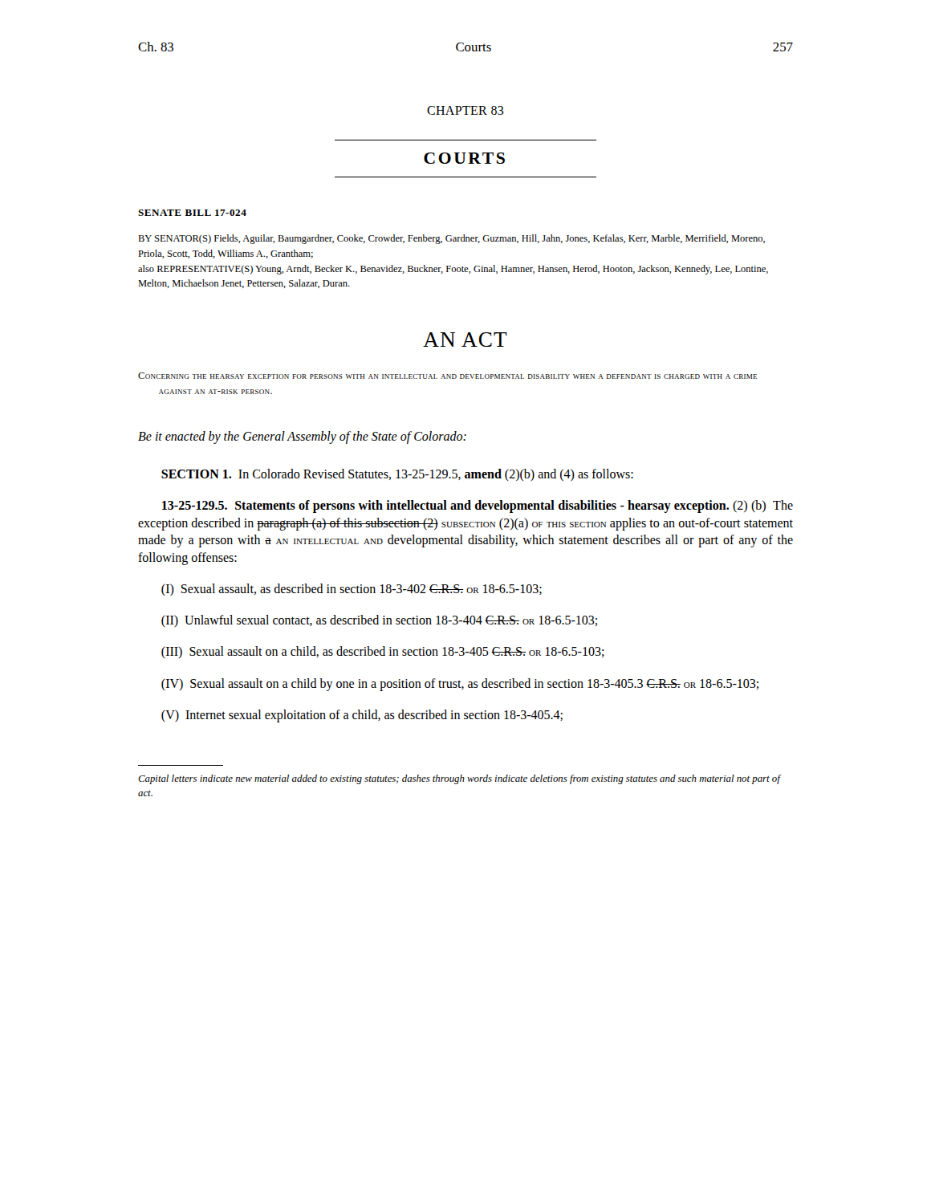Ch. 83 Courts 257
CHAPTER 83
COURTS
SENATE BILL 17-024
BY SENATOR(S) Fields, Aguilar, Baumgardner, Cooke, Crowder, Fenberg, Gardner, Guzman, Hill, Jahn, Jones, Kefalas, Kerr, Marble, Merrifield, Moreno, Priola, Scott, Todd, Williams A., Grantham;
also REPRESENTATIVE(S) Young, Arndt, Becker K., Benavidez, Buckner, Foote, Ginal, Hamner, Hansen, Herod, Hooton, Jackson, Kennedy, Lee, Lontine, Melton, Michaelson Jenet, Pettersen, Salazar, Duran.
AN ACT
Concerning the hearsay exception for persons with an intellectual and developmental disability when a defendant is charged with a crime against an at-risk person.
Be it enacted by the General Assembly of the State of Colorado:
SECTION 1. In Colorado Revised Statutes, 13-25-129.5, amend (2)(b) and (4) as follows:
13-25-129.5. Statements of persons with intellectual and developmental disabilities - hearsay exception. (2) (b) The exception described in paragraph (a) of this subsection (2) subsection (2)(a) of this section applies to an out-of-court statement made by a person with a an intellectual and developmental disability, which statement describes all or part of any of the following offenses:
(I) Sexual assault, as described in section 18-3-402 C.R.S. or 18-6.5-103;
(II) Unlawful sexual contact, as described in section 18-3-404 C.R.S. or 18-6.5-103;
(III) Sexual assault on a child, as described in section 18-3-405 C.R.S. or 18-6.5-103;
(IV) Sexual assault on a child by one in a position of trust, as described in section 18-3-405.3 C.R.S. or 18-6.5-103;
(V) Internet sexual exploitation of a child, as described in section 18-3-405.4;
Capital letters indicate new material added to existing statutes; dashes through words indicate deletions from existing statutes and such material not part of act.